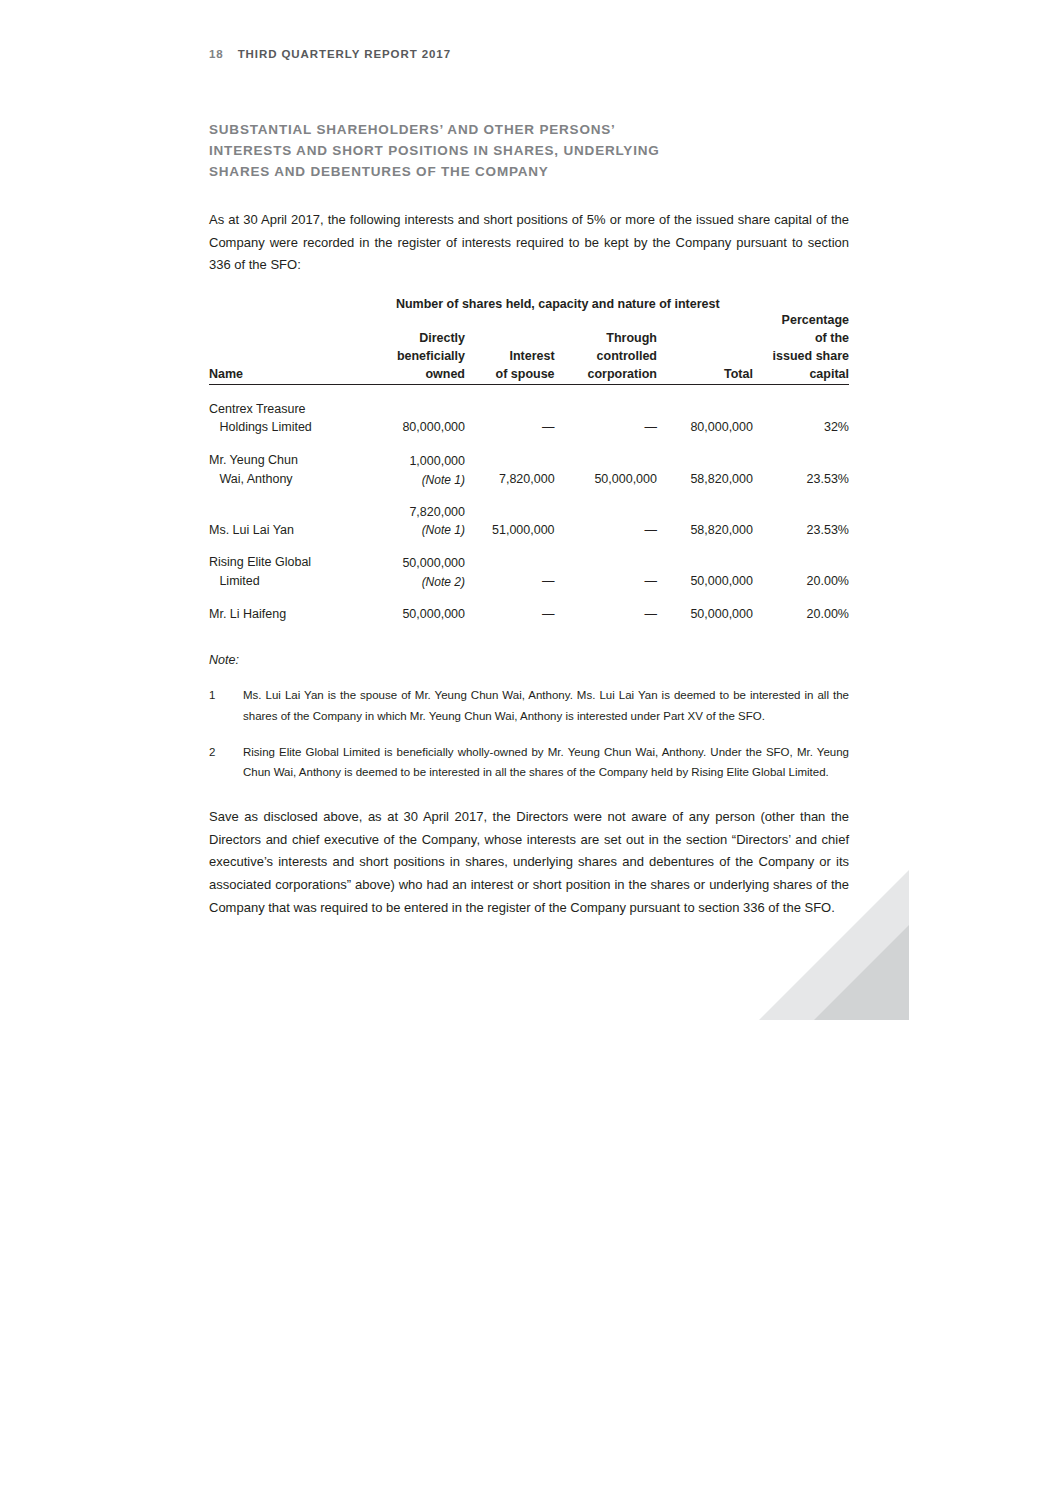18 THIRD QUARTERLY REPORT 2017
SUBSTANTIAL SHAREHOLDERS’ AND OTHER PERSONS’
INTERESTS AND SHORT POSITIONS IN SHARES, UNDERLYING
SHARES AND DEBENTURES OF THE COMPANY
As at 30 April 2017, the following interests and short positions of 5% or more of the issued share capital of the Company were recorded in the register of interests required to be kept by the Company pursuant to section 336 of the SFO:
| | Number of shares held, capacity and nature of interest | |
| --- | --- | --- |
| | Directly | | Through | | Percentage of the |
| | beneficially | Interest | controlled | | issued share |
| Name | owned | of spouse | corporation | Total | capital |
| Centrex Treasure Holdings Limited | 80,000,000 | — | — | 80,000,000 | 32% |
| Mr. Yeung Chun Wai, Anthony | 1,000,000 (Note 1) | 7,820,000 | 50,000,000 | 58,820,000 | 23.53% |
| Ms. Lui Lai Yan | 7,820,000 (Note 1) | 51,000,000 | — | 58,820,000 | 23.53% |
| Rising Elite Global Limited | 50,000,000 (Note 2) | — | — | 50,000,000 | 20.00% |
| Mr. Li Haifeng | 50,000,000 | — | — | 50,000,000 | 20.00% |
Note:
Ms. Lui Lai Yan is the spouse of Mr. Yeung Chun Wai, Anthony. Ms. Lui Lai Yan is deemed to be interested in all the shares of the Company in which Mr. Yeung Chun Wai, Anthony is interested under Part XV of the SFO.
Rising Elite Global Limited is beneficially wholly-owned by Mr. Yeung Chun Wai, Anthony. Under the SFO, Mr. Yeung Chun Wai, Anthony is deemed to be interested in all the shares of the Company held by Rising Elite Global Limited.
Save as disclosed above, as at 30 April 2017, the Directors were not aware of any person (other than the Directors and chief executive of the Company, whose interests are set out in the section “Directors’ and chief executive’s interests and short positions in shares, underlying shares and debentures of the Company or its associated corporations” above) who had an interest or short position in the shares or underlying shares of the Company that was required to be entered in the register of the Company pursuant to section 336 of the SFO.